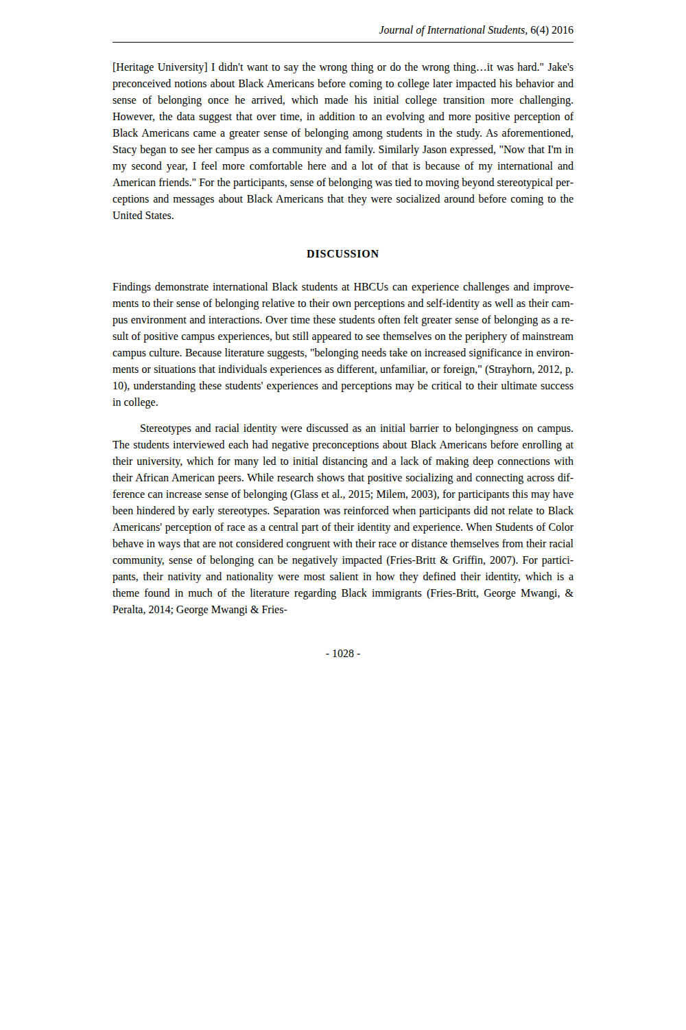Journal of International Students, 6(4) 2016
[Heritage University] I didn't want to say the wrong thing or do the wrong thing…it was hard." Jake's preconceived notions about Black Americans before coming to college later impacted his behavior and sense of belonging once he arrived, which made his initial college transition more challenging. However, the data suggest that over time, in addition to an evolving and more positive perception of Black Americans came a greater sense of belonging among students in the study. As aforementioned, Stacy began to see her campus as a community and family. Similarly Jason expressed, "Now that I'm in my second year, I feel more comfortable here and a lot of that is because of my international and American friends." For the participants, sense of belonging was tied to moving beyond stereotypical perceptions and messages about Black Americans that they were socialized around before coming to the United States.
DISCUSSION
Findings demonstrate international Black students at HBCUs can experience challenges and improvements to their sense of belonging relative to their own perceptions and self-identity as well as their campus environment and interactions. Over time these students often felt greater sense of belonging as a result of positive campus experiences, but still appeared to see themselves on the periphery of mainstream campus culture. Because literature suggests, "belonging needs take on increased significance in environments or situations that individuals experiences as different, unfamiliar, or foreign," (Strayhorn, 2012, p. 10), understanding these students' experiences and perceptions may be critical to their ultimate success in college.
Stereotypes and racial identity were discussed as an initial barrier to belongingness on campus. The students interviewed each had negative preconceptions about Black Americans before enrolling at their university, which for many led to initial distancing and a lack of making deep connections with their African American peers. While research shows that positive socializing and connecting across difference can increase sense of belonging (Glass et al., 2015; Milem, 2003), for participants this may have been hindered by early stereotypes. Separation was reinforced when participants did not relate to Black Americans' perception of race as a central part of their identity and experience. When Students of Color behave in ways that are not considered congruent with their race or distance themselves from their racial community, sense of belonging can be negatively impacted (Fries-Britt & Griffin, 2007). For participants, their nativity and nationality were most salient in how they defined their identity, which is a theme found in much of the literature regarding Black immigrants (Fries-Britt, George Mwangi, & Peralta, 2014; George Mwangi & Fries-
- 1028 -